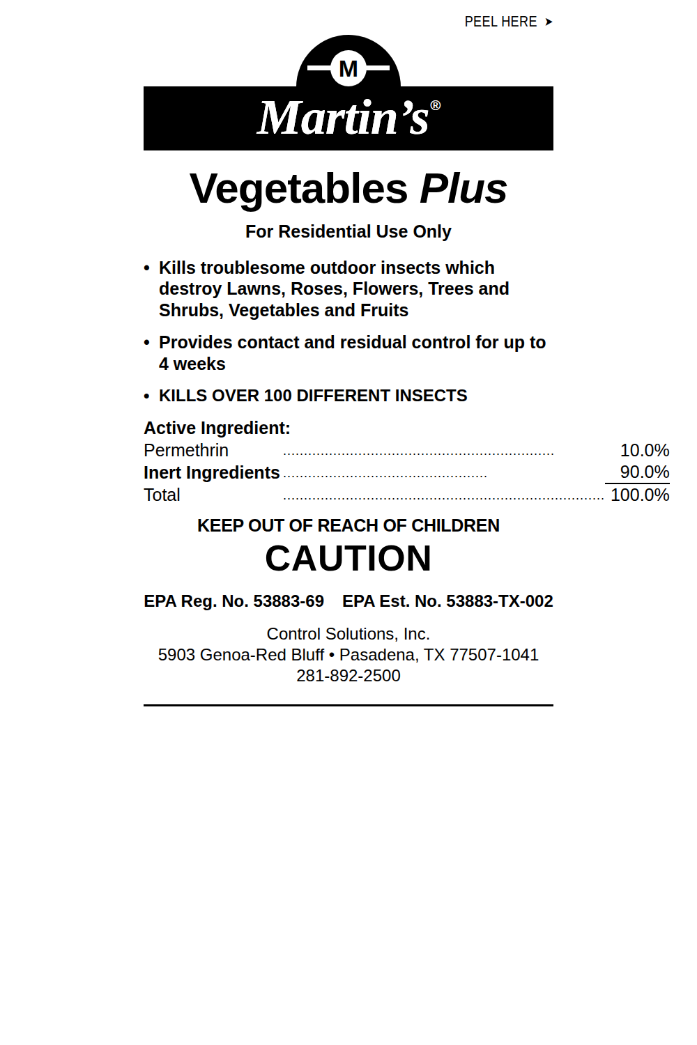PEEL HERE ➤
M
Martin’s®
Vegetables Plus
For Residential Use Only
Kills troublesome outdoor insects which destroy Lawns, Roses, Flowers, Trees and Shrubs, Vegetables and Fruits
Provides contact and residual control for up to 4 weeks
KILLS OVER 100 DIFFERENT INSECTS
Active Ingredient:
| Permethrin | ................................................................. | 10.0% |
| Inert Ingredients | ................................................. | 90.0% |
| Total | ............................................................................. | 100.0% |
KEEP OUT OF REACH OF CHILDREN
CAUTION
EPA Reg. No. 53883-69 EPA Est. No. 53883-TX-002
Control Solutions, Inc.
5903 Genoa-Red Bluff • Pasadena, TX 77507-1041
281-892-2500